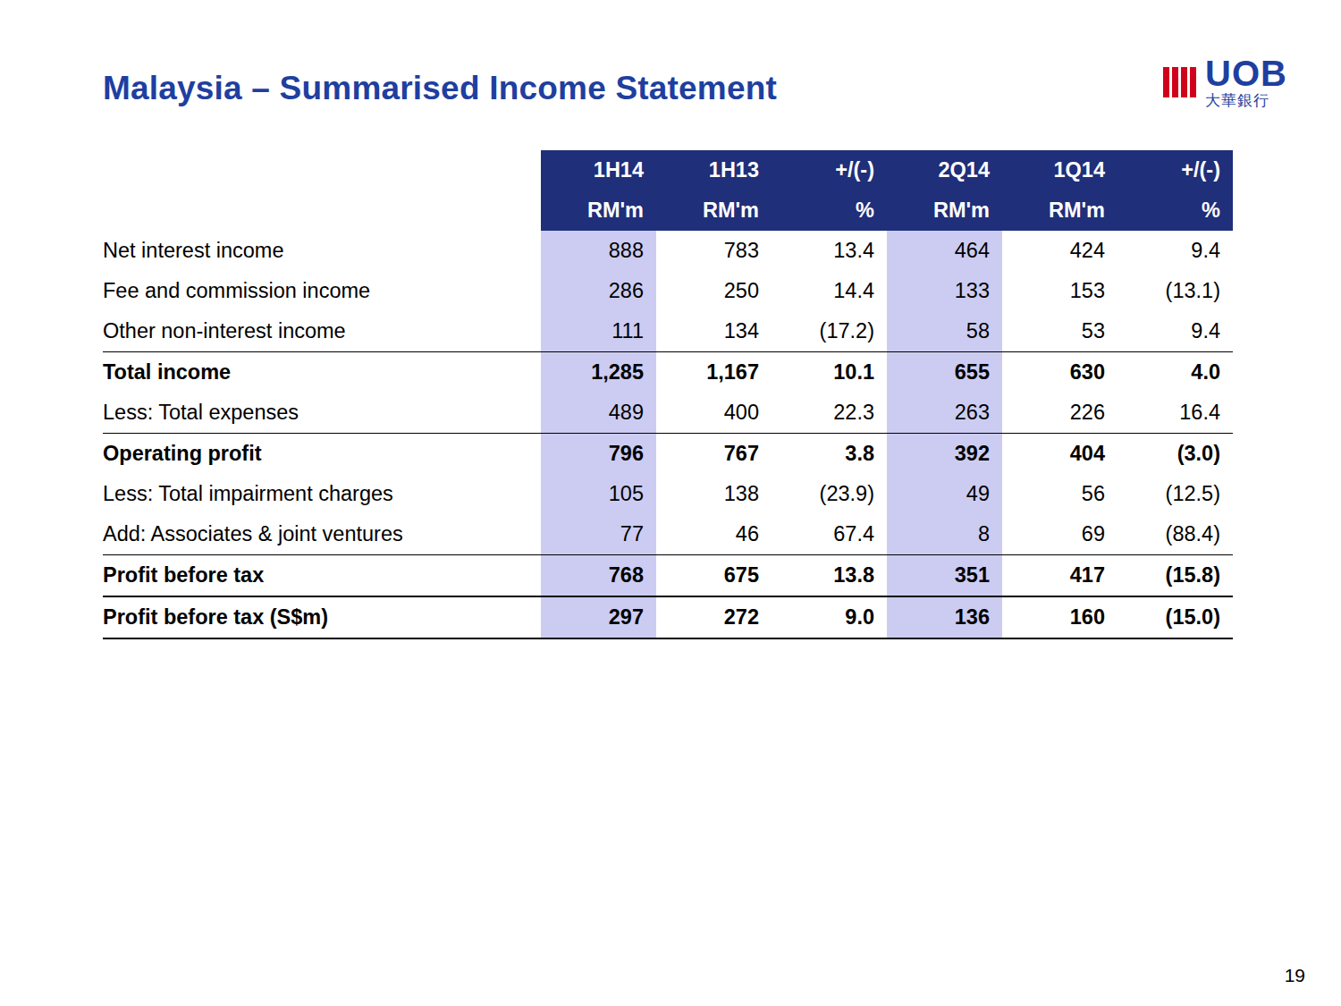Malaysia – Summarised Income Statement
UOB
大華銀行
| | 1H14 | 1H13 | +/(-) | 2Q14 | 1Q14 | +/(-) |
| --- | --- | --- | --- | --- | --- | --- |
| | RM'm | RM'm | % | RM'm | RM'm | % |
| Net interest income | 888 | 783 | 13.4 | 464 | 424 | 9.4 |
| Fee and commission income | 286 | 250 | 14.4 | 133 | 153 | (13.1) |
| Other non-interest income | 111 | 134 | (17.2) | 58 | 53 | 9.4 |
| Total income | 1,285 | 1,167 | 10.1 | 655 | 630 | 4.0 |
| Less: Total expenses | 489 | 400 | 22.3 | 263 | 226 | 16.4 |
| Operating profit | 796 | 767 | 3.8 | 392 | 404 | (3.0) |
| Less: Total impairment charges | 105 | 138 | (23.9) | 49 | 56 | (12.5) |
| Add: Associates & joint ventures | 77 | 46 | 67.4 | 8 | 69 | (88.4) |
| Profit before tax | 768 | 675 | 13.8 | 351 | 417 | (15.8) |
| Profit before tax (S$m) | 297 | 272 | 9.0 | 136 | 160 | (15.0) |
19